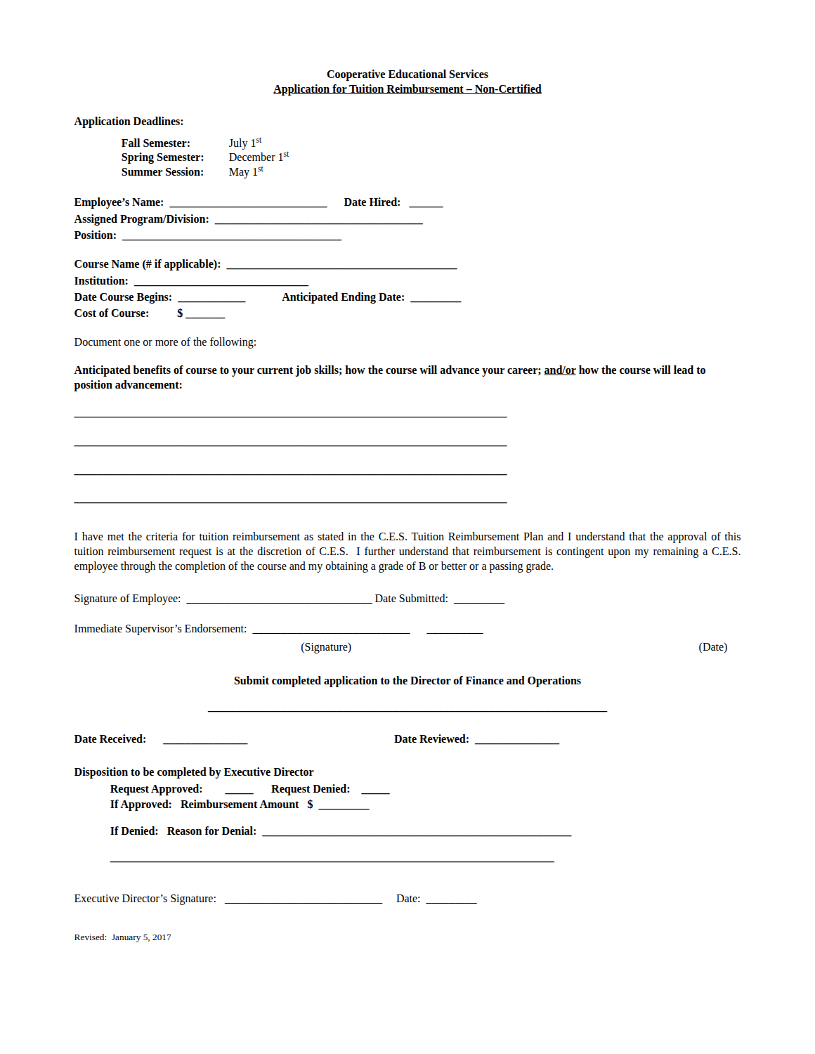Cooperative Educational Services
Application for Tuition Reimbursement – Non-Certified
Application Deadlines:
| Fall Semester: | July 1 st |
| Spring Semester: | December 1 st |
| Summer Session: | May 1 st |
Employee’s Name: ____________________________ Date Hired: ______
Assigned Program/Division: _____________________________________
Position: _______________________________________
Course Name (# if applicable): _________________________________________
Institution: _______________________________
Date Course Begins: ____________ Anticipated Ending Date: _________
Cost of Course: $ _______
Document one or more of the following:
Anticipated benefits of course to your current job skills; how the course will advance your career; and/or how the course will lead to position advancement:
_____________________________________________________________________________
_____________________________________________________________________________
_____________________________________________________________________________
_____________________________________________________________________________
I have met the criteria for tuition reimbursement as stated in the C.E.S. Tuition Reimbursement Plan and I understand that the approval of this tuition reimbursement request is at the discretion of C.E.S. I further understand that reimbursement is contingent upon my remaining a C.E.S. employee through the completion of the course and my obtaining a grade of B or better or a passing grade.
Signature of Employee: _________________________________ Date Submitted: _________
Immediate Supervisor’s Endorsement: ____________________________ __________
(Signature) (Date)
Submit completed application to the Director of Finance and Operations
_______________________________________________________________________
| Date Received: _______________ | Date Reviewed: _______________ |
Disposition to be completed by Executive Director
| Request Approved: _____ | Request Denied: _____ |
| If Approved: Reimbursement Amount $ _________ |
If Denied: Reason for Denial: _______________________________________________________
_______________________________________________________________________________
Executive Director’s Signature: ____________________________ Date: _________
Revised: January 5, 2017